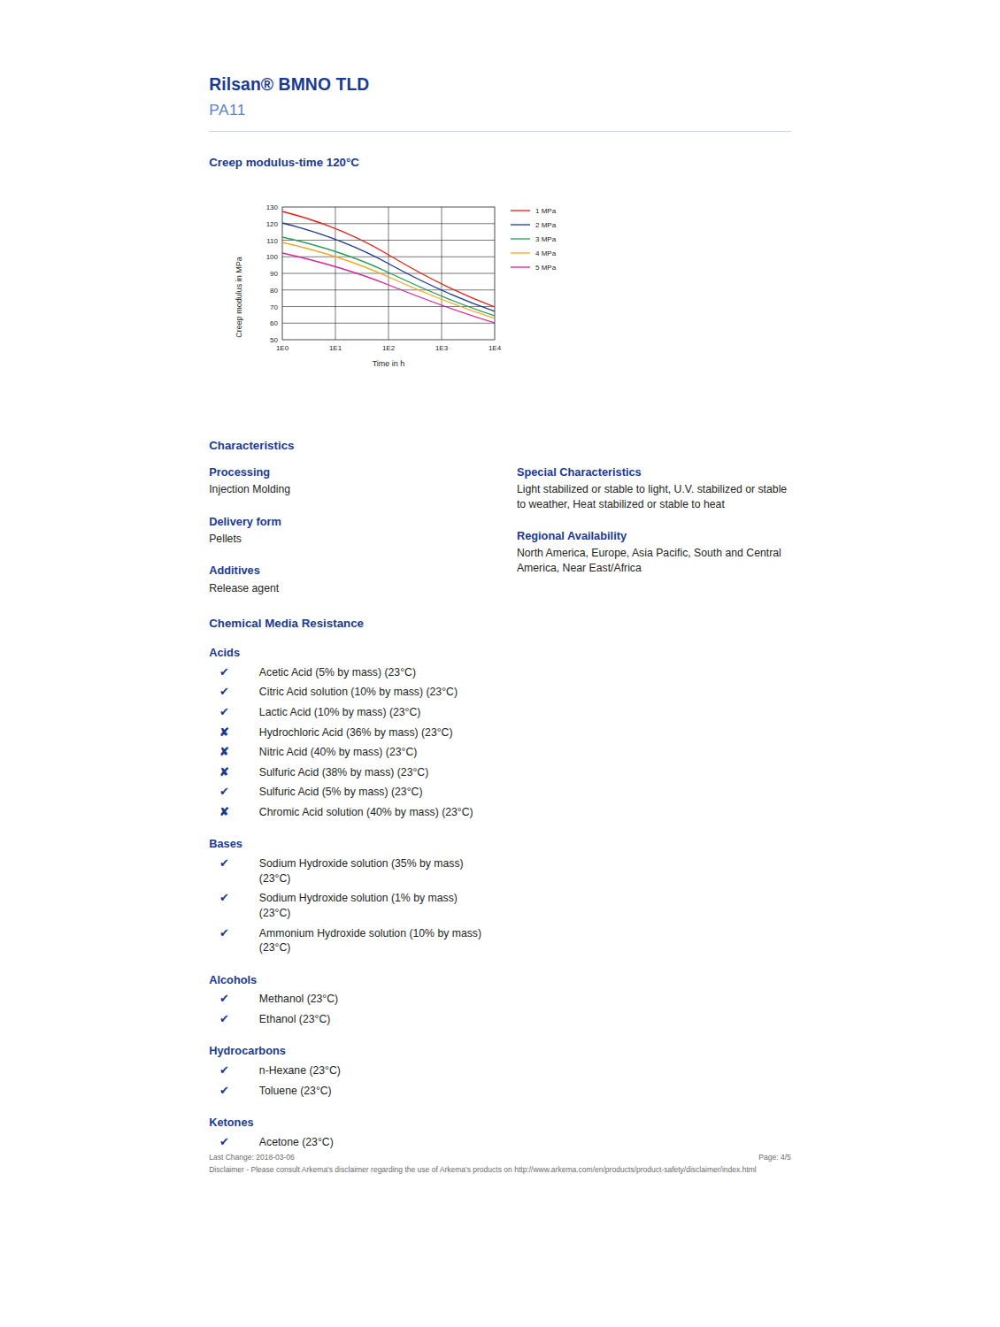Rilsan® BMNO TLD
PA11
Creep modulus-time 120°C
Creep modulus in MPa 50 60 70 80 90 100 110 120 130 1E0 1E1 1E2 1E3 1E4 Time in h 1 MPa 2 MPa 3 MPa 4 MPa 5 MPa
Characteristics
Processing
Injection Molding
Delivery form
Pellets
Additives
Release agent
Chemical Media Resistance
Acids
✔Acetic Acid (5% by mass) (23°C)
✔Citric Acid solution (10% by mass) (23°C)
✔Lactic Acid (10% by mass) (23°C)
✘Hydrochloric Acid (36% by mass) (23°C)
✘Nitric Acid (40% by mass) (23°C)
✘Sulfuric Acid (38% by mass) (23°C)
✔Sulfuric Acid (5% by mass) (23°C)
✘Chromic Acid solution (40% by mass) (23°C)
Bases
✔Sodium Hydroxide solution (35% by mass) (23°C)
✔Sodium Hydroxide solution (1% by mass) (23°C)
✔Ammonium Hydroxide solution (10% by mass) (23°C)
Alcohols
✔Methanol (23°C)
✔Ethanol (23°C)
Hydrocarbons
✔n-Hexane (23°C)
✔Toluene (23°C)
Ketones
✔Acetone (23°C)
Special Characteristics
Light stabilized or stable to light, U.V. stabilized or stable to weather, Heat stabilized or stable to heat
Regional Availability
North America, Europe, Asia Pacific, South and Central America, Near East/Africa
Last Change: 2018-03-06 Page: 4/5
Disclaimer - Please consult Arkema's disclaimer regarding the use of Arkema's products on http://www.arkema.com/en/products/product-safety/disclaimer/index.html